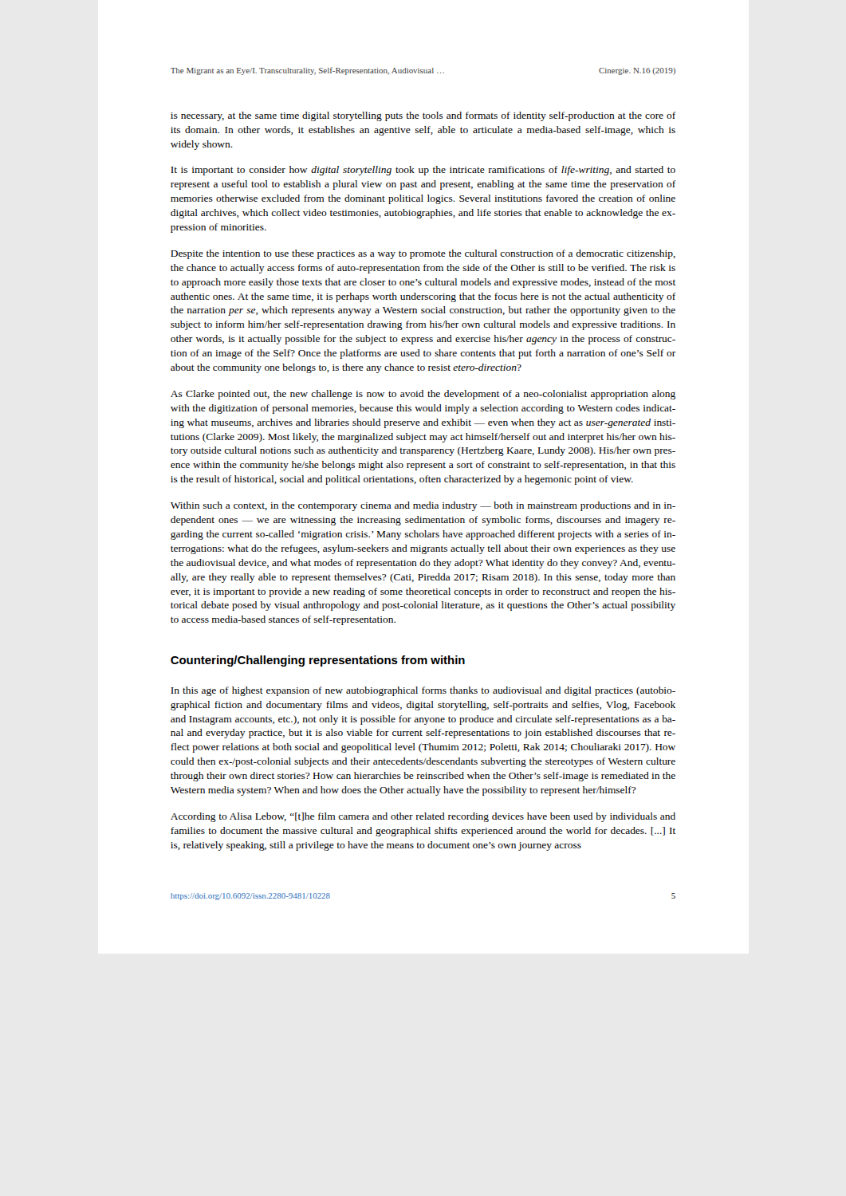The Migrant as an Eye/I. Transculturality, Self-Representation, Audiovisual …
Cinergie. N.16 (2019)
is necessary, at the same time digital storytelling puts the tools and formats of identity self-production at the core of its domain. In other words, it establishes an agentive self, able to articulate a media-based self-image, which is widely shown.
It is important to consider how digital storytelling took up the intricate ramifications of life-writing, and started to represent a useful tool to establish a plural view on past and present, enabling at the same time the preservation of memories otherwise excluded from the dominant political logics. Several institutions favored the creation of online digital archives, which collect video testimonies, autobiographies, and life stories that enable to acknowledge the expression of minorities.
Despite the intention to use these practices as a way to promote the cultural construction of a democratic citizenship, the chance to actually access forms of auto-representation from the side of the Other is still to be verified. The risk is to approach more easily those texts that are closer to one’s cultural models and expressive modes, instead of the most authentic ones. At the same time, it is perhaps worth underscoring that the focus here is not the actual authenticity of the narration per se, which represents anyway a Western social construction, but rather the opportunity given to the subject to inform him/her self-representation drawing from his/her own cultural models and expressive traditions. In other words, is it actually possible for the subject to express and exercise his/her agency in the process of construction of an image of the Self? Once the platforms are used to share contents that put forth a narration of one’s Self or about the community one belongs to, is there any chance to resist etero-direction?
As Clarke pointed out, the new challenge is now to avoid the development of a neo-colonialist appropriation along with the digitization of personal memories, because this would imply a selection according to Western codes indicating what museums, archives and libraries should preserve and exhibit — even when they act as user-generated institutions (Clarke 2009). Most likely, the marginalized subject may act himself/herself out and interpret his/her own history outside cultural notions such as authenticity and transparency (Hertzberg Kaare, Lundy 2008). His/her own presence within the community he/she belongs might also represent a sort of constraint to self-representation, in that this is the result of historical, social and political orientations, often characterized by a hegemonic point of view.
Within such a context, in the contemporary cinema and media industry — both in mainstream productions and in independent ones — we are witnessing the increasing sedimentation of symbolic forms, discourses and imagery regarding the current so-called ‘migration crisis.’ Many scholars have approached different projects with a series of interrogations: what do the refugees, asylum-seekers and migrants actually tell about their own experiences as they use the audiovisual device, and what modes of representation do they adopt? What identity do they convey? And, eventually, are they really able to represent themselves? (Cati, Piredda 2017; Risam 2018). In this sense, today more than ever, it is important to provide a new reading of some theoretical concepts in order to reconstruct and reopen the historical debate posed by visual anthropology and post-colonial literature, as it questions the Other’s actual possibility to access media-based stances of self-representation.
Countering/Challenging representations from within
In this age of highest expansion of new autobiographical forms thanks to audiovisual and digital practices (autobiographical fiction and documentary films and videos, digital storytelling, self-portraits and selfies, Vlog, Facebook and Instagram accounts, etc.), not only it is possible for anyone to produce and circulate self-representations as a banal and everyday practice, but it is also viable for current self-representations to join established discourses that reflect power relations at both social and geopolitical level (Thumim 2012; Poletti, Rak 2014; Chouliaraki 2017). How could then ex-/post-colonial subjects and their antecedents/descendants subverting the stereotypes of Western culture through their own direct stories? How can hierarchies be reinscribed when the Other’s self-image is remediated in the Western media system? When and how does the Other actually have the possibility to represent her/himself?
According to Alisa Lebow, “[t]he film camera and other related recording devices have been used by individuals and families to document the massive cultural and geographical shifts experienced around the world for decades. [...] It is, relatively speaking, still a privilege to have the means to document one’s own journey across
https://doi.org/10.6092/issn.2280-9481/10228 5